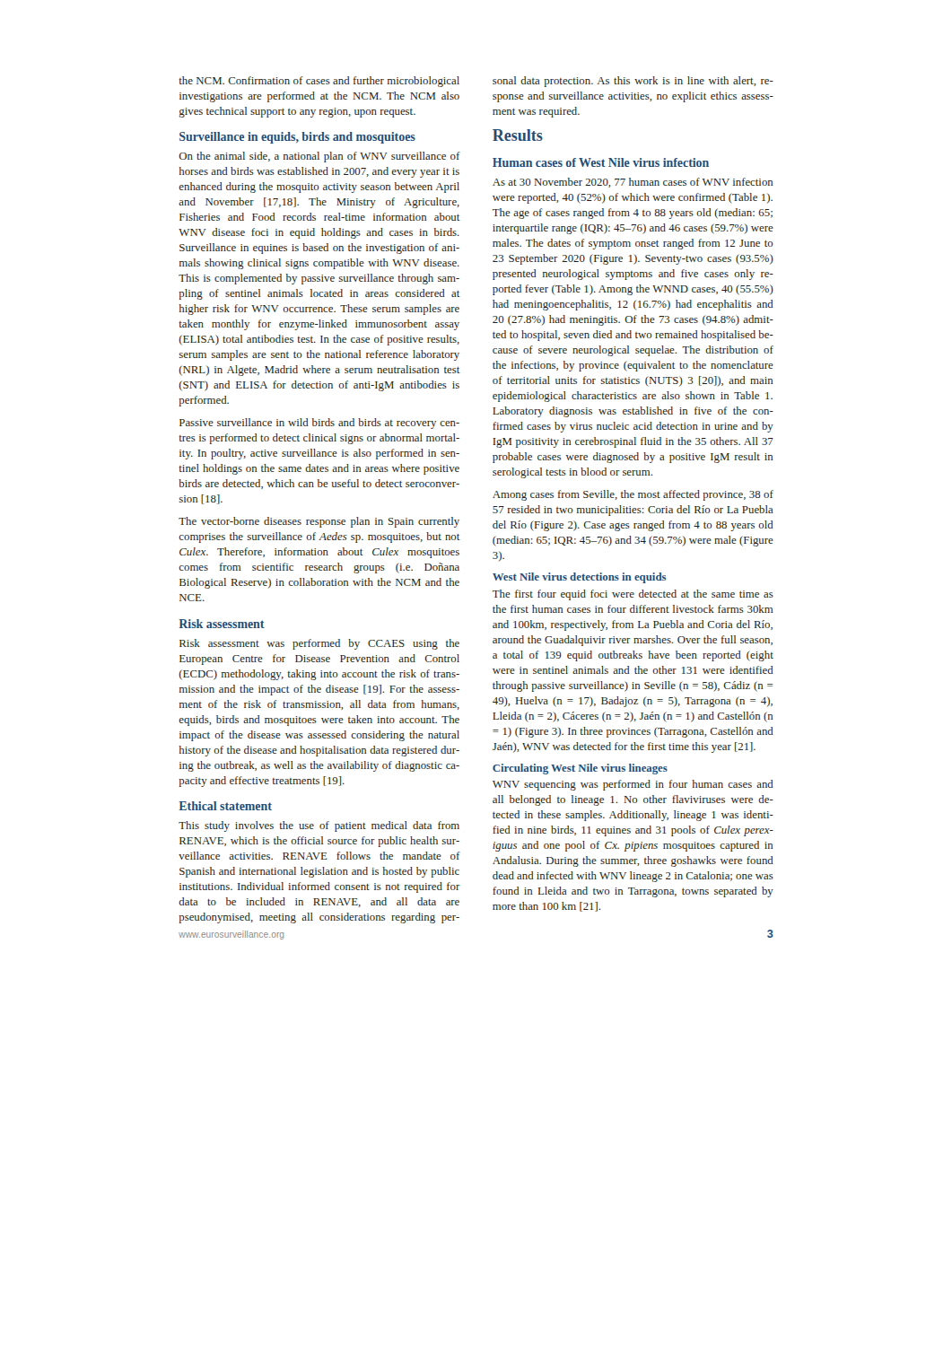the NCM. Confirmation of cases and further microbiological investigations are performed at the NCM. The NCM also gives technical support to any region, upon request.
Surveillance in equids, birds and mosquitoes
On the animal side, a national plan of WNV surveillance of horses and birds was established in 2007, and every year it is enhanced during the mosquito activity season between April and November [17,18]. The Ministry of Agriculture, Fisheries and Food records real-time information about WNV disease foci in equid holdings and cases in birds. Surveillance in equines is based on the investigation of animals showing clinical signs compatible with WNV disease. This is complemented by passive surveillance through sampling of sentinel animals located in areas considered at higher risk for WNV occurrence. These serum samples are taken monthly for enzyme-linked immunosorbent assay (ELISA) total antibodies test. In the case of positive results, serum samples are sent to the national reference laboratory (NRL) in Algete, Madrid where a serum neutralisation test (SNT) and ELISA for detection of anti-IgM antibodies is performed.
Passive surveillance in wild birds and birds at recovery centres is performed to detect clinical signs or abnormal mortality. In poultry, active surveillance is also performed in sentinel holdings on the same dates and in areas where positive birds are detected, which can be useful to detect seroconversion [18].
The vector-borne diseases response plan in Spain currently comprises the surveillance of Aedes sp. mosquitoes, but not Culex. Therefore, information about Culex mosquitoes comes from scientific research groups (i.e. Doñana Biological Reserve) in collaboration with the NCM and the NCE.
Risk assessment
Risk assessment was performed by CCAES using the European Centre for Disease Prevention and Control (ECDC) methodology, taking into account the risk of transmission and the impact of the disease [19]. For the assessment of the risk of transmission, all data from humans, equids, birds and mosquitoes were taken into account. The impact of the disease was assessed considering the natural history of the disease and hospitalisation data registered during the outbreak, as well as the availability of diagnostic capacity and effective treatments [19].
Ethical statement
This study involves the use of patient medical data from RENAVE, which is the official source for public health surveillance activities. RENAVE follows the mandate of Spanish and international legislation and is hosted by public institutions. Individual informed consent is not required for data to be included in RENAVE, and all data are pseudonymised, meeting all considerations regarding personal data protection. As this work is in line with alert, response and surveillance activities, no explicit ethics assessment was required.
Results
Human cases of West Nile virus infection
As at 30 November 2020, 77 human cases of WNV infection were reported, 40 (52%) of which were confirmed (Table 1). The age of cases ranged from 4 to 88 years old (median: 65; interquartile range (IQR): 45–76) and 46 cases (59.7%) were males. The dates of symptom onset ranged from 12 June to 23 September 2020 (Figure 1). Seventy-two cases (93.5%) presented neurological symptoms and five cases only reported fever (Table 1). Among the WNND cases, 40 (55.5%) had meningoencephalitis, 12 (16.7%) had encephalitis and 20 (27.8%) had meningitis. Of the 73 cases (94.8%) admitted to hospital, seven died and two remained hospitalised because of severe neurological sequelae. The distribution of the infections, by province (equivalent to the nomenclature of territorial units for statistics (NUTS) 3 [20]), and main epidemiological characteristics are also shown in Table 1. Laboratory diagnosis was established in five of the confirmed cases by virus nucleic acid detection in urine and by IgM positivity in cerebrospinal fluid in the 35 others. All 37 probable cases were diagnosed by a positive IgM result in serological tests in blood or serum.
Among cases from Seville, the most affected province, 38 of 57 resided in two municipalities: Coria del Río or La Puebla del Río (Figure 2). Case ages ranged from 4 to 88 years old (median: 65; IQR: 45–76) and 34 (59.7%) were male (Figure 3).
West Nile virus detections in equids
The first four equid foci were detected at the same time as the first human cases in four different livestock farms 30km and 100km, respectively, from La Puebla and Coria del Río, around the Guadalquivir river marshes. Over the full season, a total of 139 equid outbreaks have been reported (eight were in sentinel animals and the other 131 were identified through passive surveillance) in Seville (n = 58), Cádiz (n = 49), Huelva (n = 17), Badajoz (n = 5), Tarragona (n = 4), Lleida (n = 2), Cáceres (n = 2), Jaén (n = 1) and Castellón (n = 1) (Figure 3). In three provinces (Tarragona, Castellón and Jaén), WNV was detected for the first time this year [21].
Circulating West Nile virus lineages
WNV sequencing was performed in four human cases and all belonged to lineage 1. No other flaviviruses were detected in these samples. Additionally, lineage 1 was identified in nine birds, 11 equines and 31 pools of Culex perexiguus and one pool of Cx. pipiens mosquitoes captured in Andalusia. During the summer, three goshawks were found dead and infected with WNV lineage 2 in Catalonia; one was found in Lleida and two in Tarragona, towns separated by more than 100 km [21].
www.eurosurveillance.org 3